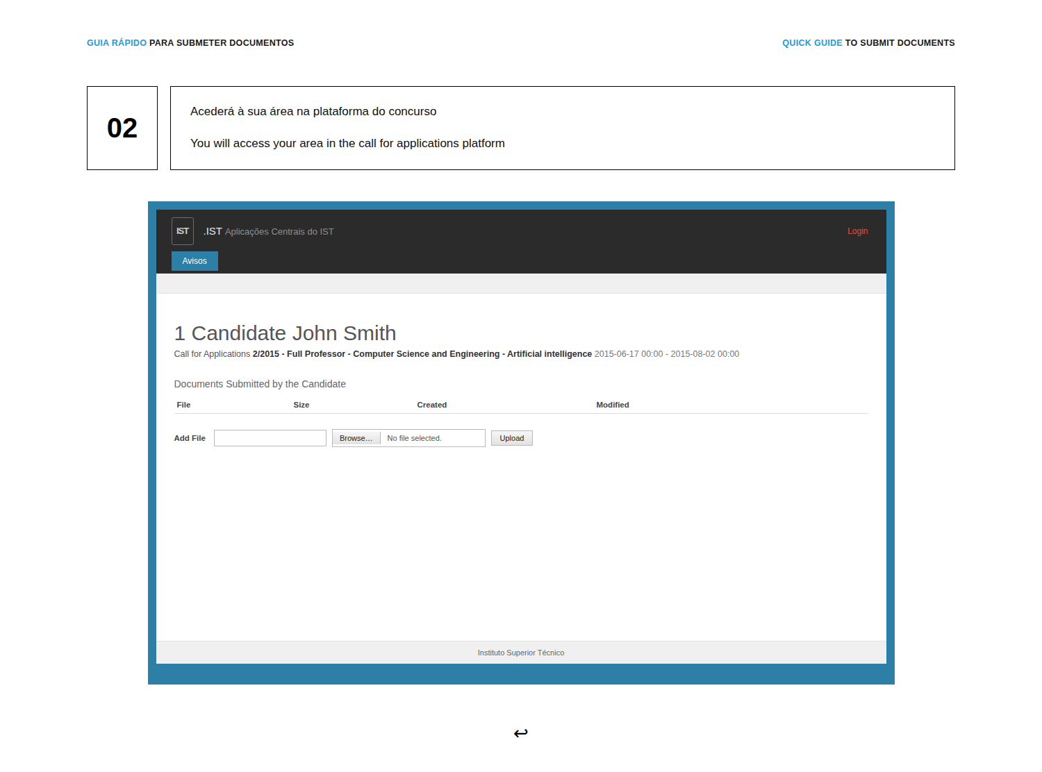GUIA RÁPIDO PARA SUBMETER DOCUMENTOS
QUICK GUIDE TO SUBMIT DOCUMENTS
02
Acederá à sua área na plataforma do concurso
You will access your area in the call for applications platform
IST
.IST Aplicações Centrais do IST
Login
Avisos
1 Candidate John Smith
Call for Applications 2/2015 - Full Professor - Computer Science and Engineering - Artificial intelligence 2015-06-17 00:00 - 2015-08-02 00:00
Documents Submitted by the Candidate
| File | Size | Created | Modified |
| --- | --- | --- | --- |
Add File
Browse…
No file selected.
Upload
Instituto Superior Técnico
↩